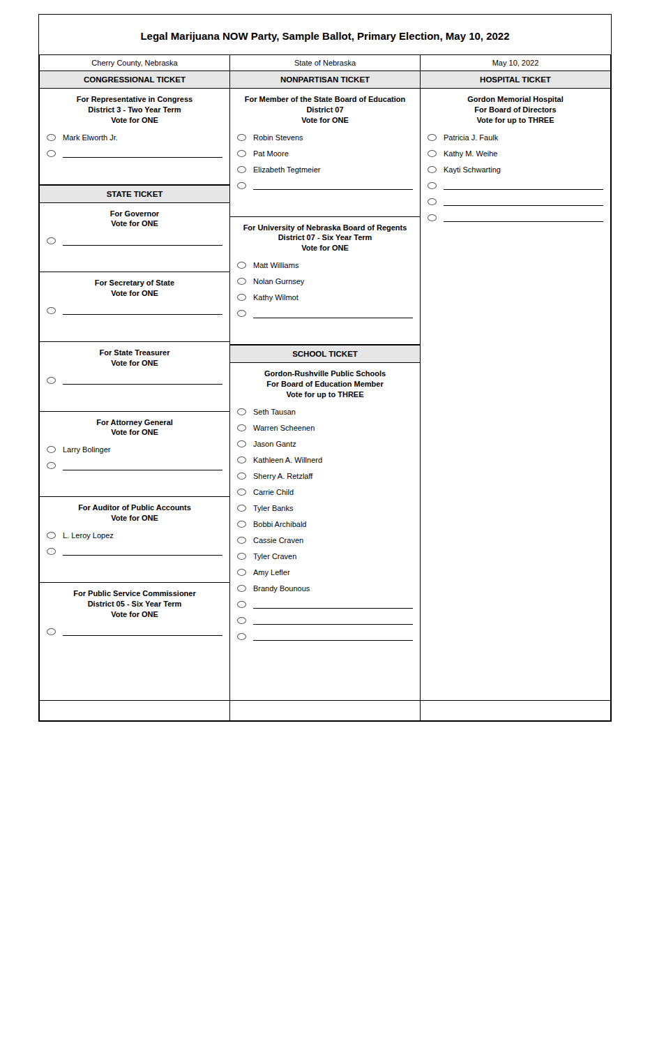Legal Marijuana NOW Party, Sample Ballot, Primary Election, May 10, 2022
| Cherry County, Nebraska | State of Nebraska | May 10, 2022 |
| CONGRESSIONAL TICKET | NONPARTISAN TICKET | HOSPITAL TICKET |
| For Representative in Congress District 3 - Two Year Term Vote for ONE Mark Elworth Jr. STATE TICKET For Governor Vote for ONE For Secretary of State Vote for ONE For State Treasurer Vote for ONE For Attorney General Vote for ONE Larry Bolinger For Auditor of Public Accounts Vote for ONE L. Leroy Lopez For Public Service Commissioner District 05 - Six Year Term Vote for ONE | For Member of the State Board of Education District 07 Vote for ONE Robin Stevens Pat Moore Elizabeth Tegtmeier For University of Nebraska Board of Regents District 07 - Six Year Term Vote for ONE Matt Williams Nolan Gurnsey Kathy Wilmot SCHOOL TICKET Gordon-Rushville Public Schools For Board of Education Member Vote for up to THREE Seth Tausan Warren Scheenen Jason Gantz Kathleen A. Willnerd Sherry A. Retzlaff Carrie Child Tyler Banks Bobbi Archibald Cassie Craven Tyler Craven Amy Lefler Brandy Bounous | Gordon Memorial Hospital For Board of Directors Vote for up to THREE Patricia J. Faulk Kathy M. Weihe Kayti Schwarting |